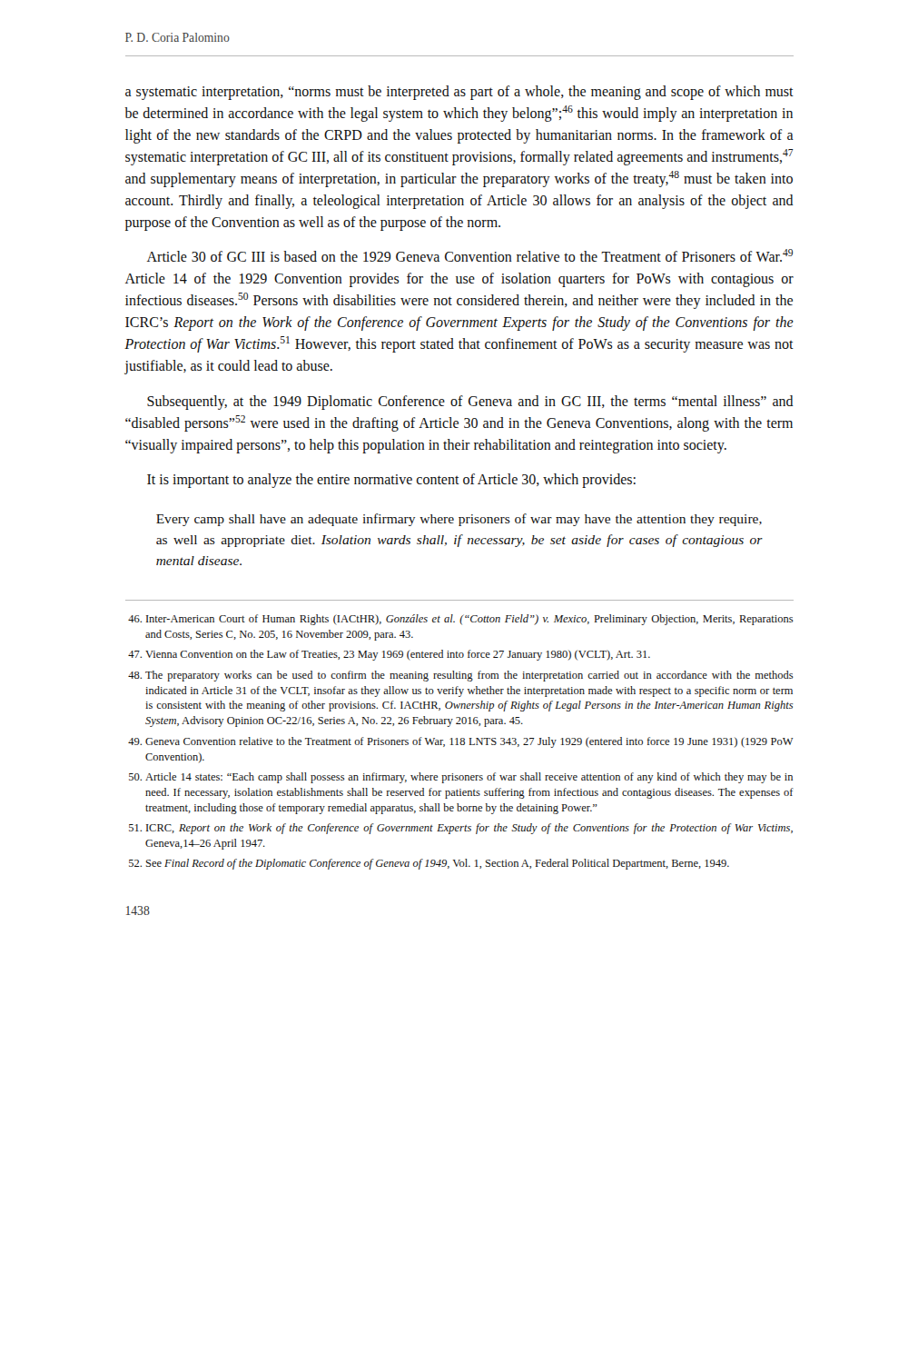P. D. Coria Palomino
a systematic interpretation, “norms must be interpreted as part of a whole, the meaning and scope of which must be determined in accordance with the legal system to which they belong”;46 this would imply an interpretation in light of the new standards of the CRPD and the values protected by humanitarian norms. In the framework of a systematic interpretation of GC III, all of its constituent provisions, formally related agreements and instruments,47 and supplementary means of interpretation, in particular the preparatory works of the treaty,48 must be taken into account. Thirdly and finally, a teleological interpretation of Article 30 allows for an analysis of the object and purpose of the Convention as well as of the purpose of the norm.
Article 30 of GC III is based on the 1929 Geneva Convention relative to the Treatment of Prisoners of War.49 Article 14 of the 1929 Convention provides for the use of isolation quarters for PoWs with contagious or infectious diseases.50 Persons with disabilities were not considered therein, and neither were they included in the ICRC’s Report on the Work of the Conference of Government Experts for the Study of the Conventions for the Protection of War Victims.51 However, this report stated that confinement of PoWs as a security measure was not justifiable, as it could lead to abuse.
Subsequently, at the 1949 Diplomatic Conference of Geneva and in GC III, the terms “mental illness” and “disabled persons”52 were used in the drafting of Article 30 and in the Geneva Conventions, along with the term “visually impaired persons”, to help this population in their rehabilitation and reintegration into society.
It is important to analyze the entire normative content of Article 30, which provides:
Every camp shall have an adequate infirmary where prisoners of war may have the attention they require, as well as appropriate diet. Isolation wards shall, if necessary, be set aside for cases of contagious or mental disease.
Inter-American Court of Human Rights (IACtHR), Gonzáles et al. (“Cotton Field”) v. Mexico, Preliminary Objection, Merits, Reparations and Costs, Series C, No. 205, 16 November 2009, para. 43.
Vienna Convention on the Law of Treaties, 23 May 1969 (entered into force 27 January 1980) (VCLT), Art. 31.
The preparatory works can be used to confirm the meaning resulting from the interpretation carried out in accordance with the methods indicated in Article 31 of the VCLT, insofar as they allow us to verify whether the interpretation made with respect to a specific norm or term is consistent with the meaning of other provisions. Cf. IACtHR, Ownership of Rights of Legal Persons in the Inter-American Human Rights System, Advisory Opinion OC-22/16, Series A, No. 22, 26 February 2016, para. 45.
Geneva Convention relative to the Treatment of Prisoners of War, 118 LNTS 343, 27 July 1929 (entered into force 19 June 1931) (1929 PoW Convention).
Article 14 states: “Each camp shall possess an infirmary, where prisoners of war shall receive attention of any kind of which they may be in need. If necessary, isolation establishments shall be reserved for patients suffering from infectious and contagious diseases. The expenses of treatment, including those of temporary remedial apparatus, shall be borne by the detaining Power.”
ICRC, Report on the Work of the Conference of Government Experts for the Study of the Conventions for the Protection of War Victims, Geneva,14–26 April 1947.
See Final Record of the Diplomatic Conference of Geneva of 1949, Vol. 1, Section A, Federal Political Department, Berne, 1949.
1438